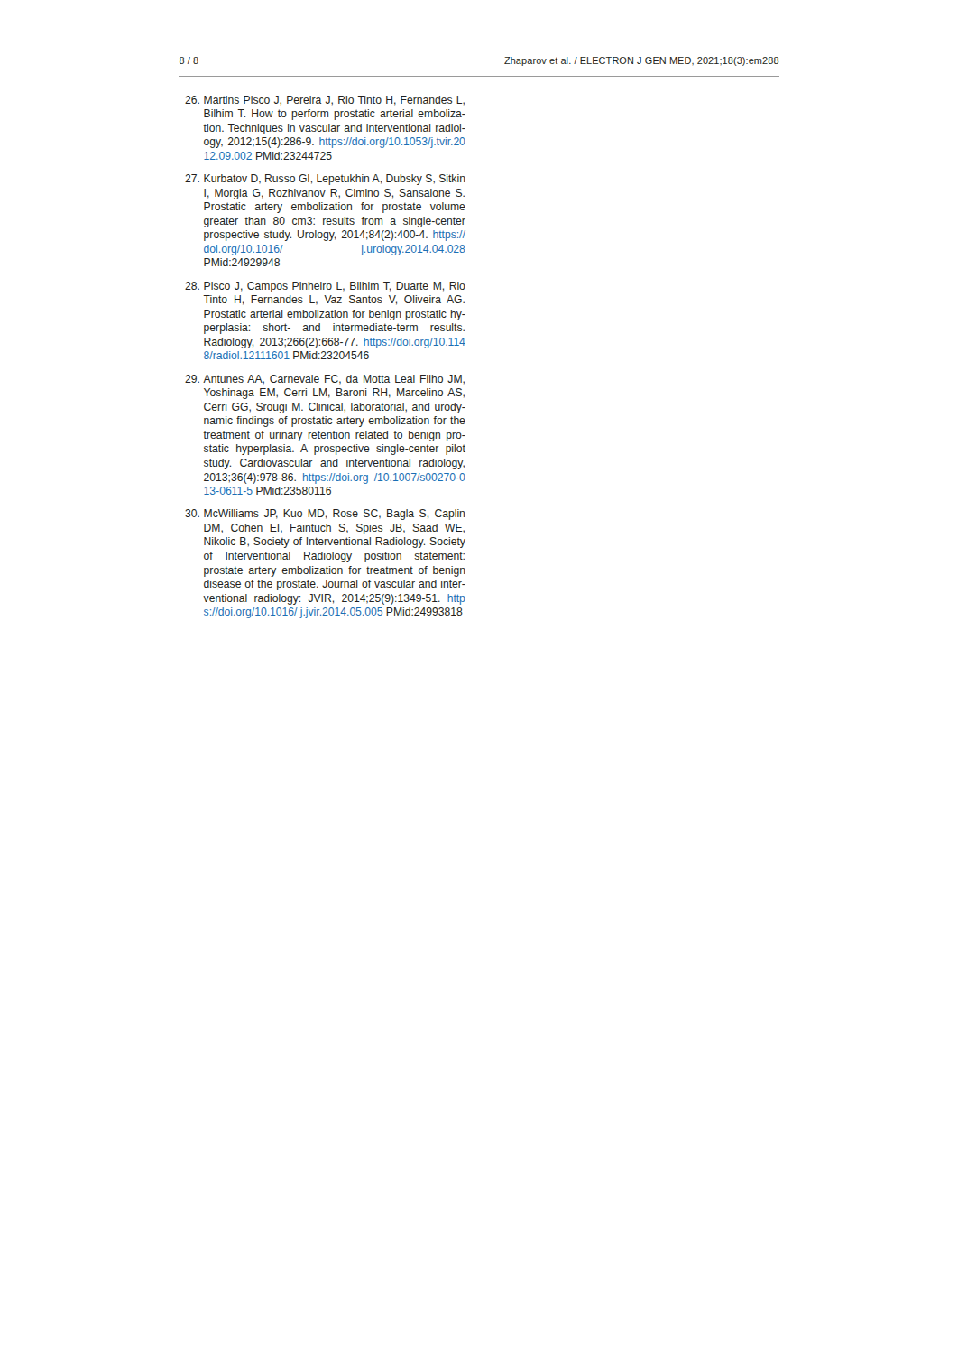8 / 8
Zhaparov et al. / ELECTRON J GEN MED, 2021;18(3):em288
Martins Pisco J, Pereira J, Rio Tinto H, Fernandes L, Bilhim T. How to perform prostatic arterial embolization. Techniques in vascular and interventional radiology, 2012;15(4):286-9. https://doi.org/10.1053/j.tvir.2012.09.002 PMid:23244725
Kurbatov D, Russo GI, Lepetukhin A, Dubsky S, Sitkin I, Morgia G, Rozhivanov R, Cimino S, Sansalone S. Prostatic artery embolization for prostate volume greater than 80 cm3: results from a single-center prospective study. Urology, 2014;84(2):400-4. https://doi.org/10.1016/ j.urology.2014.04.028 PMid:24929948
Pisco J, Campos Pinheiro L, Bilhim T, Duarte M, Rio Tinto H, Fernandes L, Vaz Santos V, Oliveira AG. Prostatic arterial embolization for benign prostatic hyperplasia: short- and intermediate-term results. Radiology, 2013;266(2):668-77. https://doi.org/10.1148/radiol.12111601 PMid:23204546
Antunes AA, Carnevale FC, da Motta Leal Filho JM, Yoshinaga EM, Cerri LM, Baroni RH, Marcelino AS, Cerri GG, Srougi M. Clinical, laboratorial, and urodynamic findings of prostatic artery embolization for the treatment of urinary retention related to benign prostatic hyperplasia. A prospective single-center pilot study. Cardiovascular and interventional radiology, 2013;36(4):978-86. https://doi.org /10.1007/s00270-013-0611-5 PMid:23580116
McWilliams JP, Kuo MD, Rose SC, Bagla S, Caplin DM, Cohen EI, Faintuch S, Spies JB, Saad WE, Nikolic B, Society of Interventional Radiology. Society of Interventional Radiology position statement: prostate artery embolization for treatment of benign disease of the prostate. Journal of vascular and interventional radiology: JVIR, 2014;25(9):1349-51. https://doi.org/10.1016/ j.jvir.2014.05.005 PMid:24993818